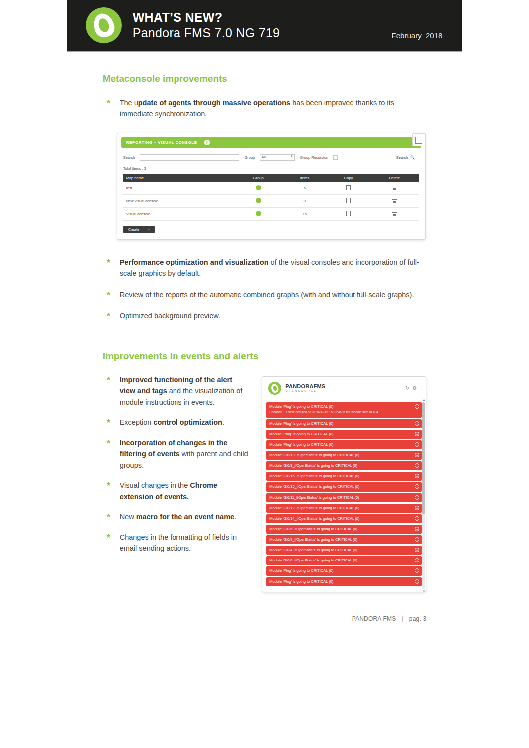WHAT’S NEW?
Pandora FMS 7.0 NG 719
February 2018
Metaconsole improvements
The update of agents through massive operations has been improved thanks to its immediate synchronization.
REPORTING » VISUAL CONSOLE ?
Search Group All Group Recursion Search 🔍
Total items : 3
| Map name | Group | Items | Copy | Delete |
| --- | --- | --- | --- | --- |
| test | | 6 | | |
| New visual console | | 0 | | |
| Visual console | | 16 | | |
Create >
Performance optimization and visualization of the visual consoles and incorporation of full-scale graphics by default.
Review of the reports of the automatic combined graphs (with and without full-scale graphs).
Optimized background preview.
Improvements in events and alerts
Improved functioning of the alert view and tags and the visualization of module instructions in events.
Exception control optimization.
Incorporation of changes in the filtering of events with parent and child groups.
Visual changes in the Chrome extension of events.
New macro for the an event name.
Changes in the formatting of fields in email sending actions.
PANDORAFMSOPENSOURCE
↻⚙
▲ ▼
Module 'Ping' is going to CRITICAL (0) Pandora : . Event occured at 2018-02-19 16:33:46 in the module with Id 484. −
Module 'Ping' is going to CRITICAL (0)+
Module 'Ping' is going to CRITICAL (0)+
Module 'Ping' is going to CRITICAL (0)+
Module 'Gi0/13_ifOperStatus' is going to CRITICAL (0)+
Module 'Gi0/8_ifOperStatus' is going to CRITICAL (0)+
Module 'Gi0/16_ifOperStatus' is going to CRITICAL (0)+
Module 'Gi0/15_ifOperStatus' is going to CRITICAL (0)+
Module 'Gi0/11_ifOperStatus' is going to CRITICAL (0)+
Module 'Gi0/12_ifOperStatus' is going to CRITICAL (0)+
Module 'Gi0/14_ifOperStatus' is going to CRITICAL (0)+
Module 'Gi0/5_ifOperStatus' is going to CRITICAL (0)+
Module 'Gi0/9_ifOperStatus' is going to CRITICAL (0)+
Module 'Gi0/4_ifOperStatus' is going to CRITICAL (0)+
Module 'Gi0/6_ifOperStatus' is going to CRITICAL (0)+
Module 'Ping' is going to CRITICAL (0)+
Module 'Ping' is going to CRITICAL (0)+
PANDORA FMS | pag. 3